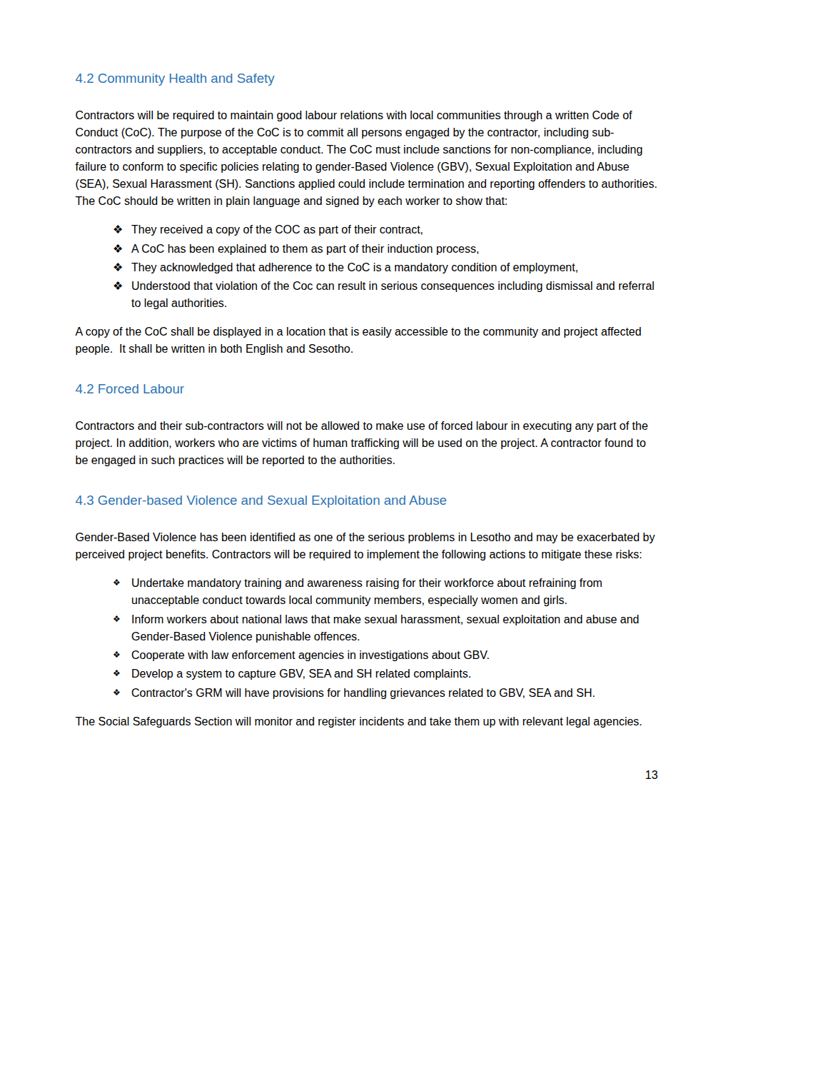4.2 Community Health and Safety
Contractors will be required to maintain good labour relations with local communities through a written Code of Conduct (CoC). The purpose of the CoC is to commit all persons engaged by the contractor, including sub-contractors and suppliers, to acceptable conduct. The CoC must include sanctions for non-compliance, including failure to conform to specific policies relating to gender-Based Violence (GBV), Sexual Exploitation and Abuse (SEA), Sexual Harassment (SH). Sanctions applied could include termination and reporting offenders to authorities. The CoC should be written in plain language and signed by each worker to show that:
They received a copy of the COC as part of their contract,
A CoC has been explained to them as part of their induction process,
They acknowledged that adherence to the CoC is a mandatory condition of employment,
Understood that violation of the Coc can result in serious consequences including dismissal and referral to legal authorities.
A copy of the CoC shall be displayed in a location that is easily accessible to the community and project affected people. It shall be written in both English and Sesotho.
4.2 Forced Labour
Contractors and their sub-contractors will not be allowed to make use of forced labour in executing any part of the project. In addition, workers who are victims of human trafficking will be used on the project. A contractor found to be engaged in such practices will be reported to the authorities.
4.3 Gender-based Violence and Sexual Exploitation and Abuse
Gender-Based Violence has been identified as one of the serious problems in Lesotho and may be exacerbated by perceived project benefits. Contractors will be required to implement the following actions to mitigate these risks:
Undertake mandatory training and awareness raising for their workforce about refraining from unacceptable conduct towards local community members, especially women and girls.
Inform workers about national laws that make sexual harassment, sexual exploitation and abuse and Gender-Based Violence punishable offences.
Cooperate with law enforcement agencies in investigations about GBV.
Develop a system to capture GBV, SEA and SH related complaints.
Contractor's GRM will have provisions for handling grievances related to GBV, SEA and SH.
The Social Safeguards Section will monitor and register incidents and take them up with relevant legal agencies.
13